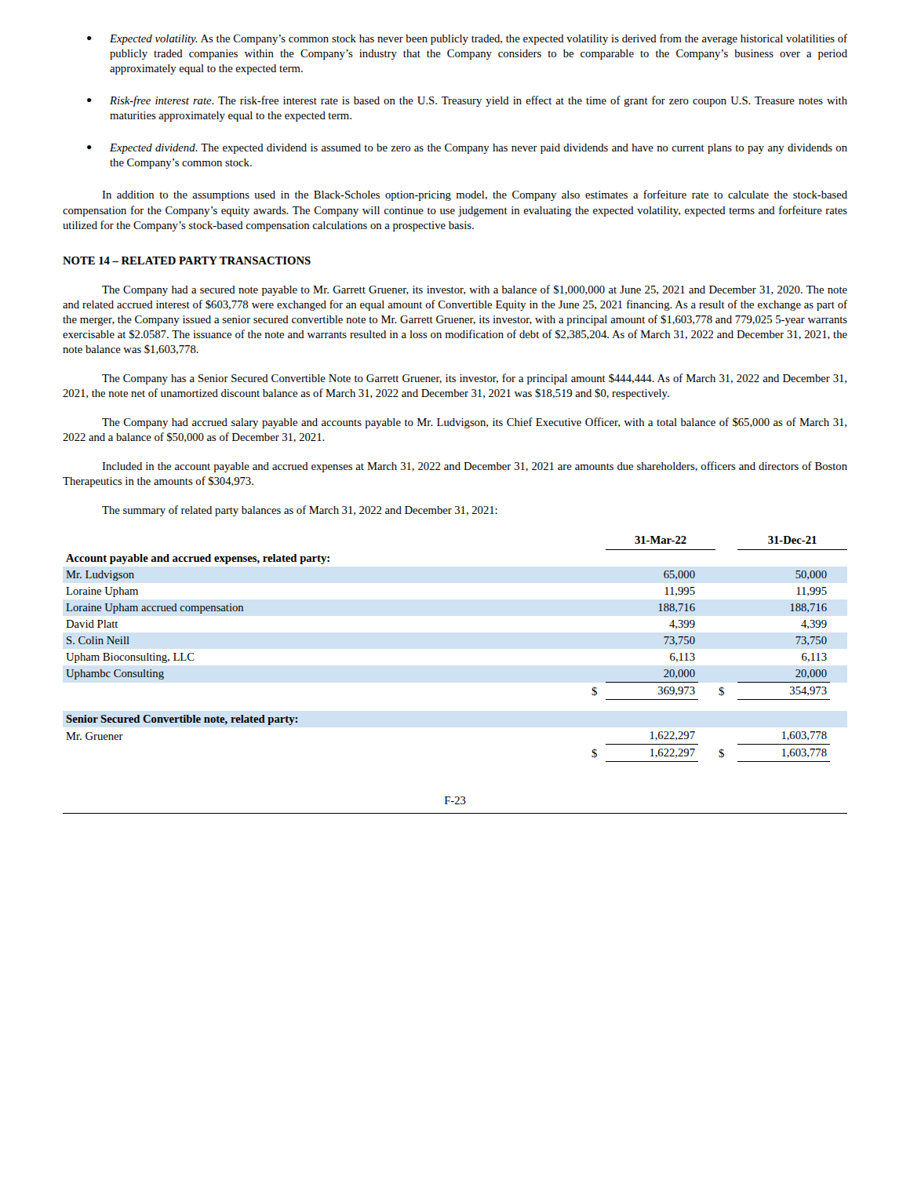Expected volatility. As the Company’s common stock has never been publicly traded, the expected volatility is derived from the average historical volatilities of publicly traded companies within the Company’s industry that the Company considers to be comparable to the Company’s business over a period approximately equal to the expected term.
Risk-free interest rate. The risk-free interest rate is based on the U.S. Treasury yield in effect at the time of grant for zero coupon U.S. Treasure notes with maturities approximately equal to the expected term.
Expected dividend. The expected dividend is assumed to be zero as the Company has never paid dividends and have no current plans to pay any dividends on the Company’s common stock.
In addition to the assumptions used in the Black-Scholes option-pricing model, the Company also estimates a forfeiture rate to calculate the stock-based compensation for the Company’s equity awards. The Company will continue to use judgement in evaluating the expected volatility, expected terms and forfeiture rates utilized for the Company’s stock-based compensation calculations on a prospective basis.
NOTE 14 – RELATED PARTY TRANSACTIONS
The Company had a secured note payable to Mr. Garrett Gruener, its investor, with a balance of $1,000,000 at June 25, 2021 and December 31, 2020. The note and related accrued interest of $603,778 were exchanged for an equal amount of Convertible Equity in the June 25, 2021 financing. As a result of the exchange as part of the merger, the Company issued a senior secured convertible note to Mr. Garrett Gruener, its investor, with a principal amount of $1,603,778 and 779,025 5-year warrants exercisable at $2.0587. The issuance of the note and warrants resulted in a loss on modification of debt of $2,385,204. As of March 31, 2022 and December 31, 2021, the note balance was $1,603,778.
The Company has a Senior Secured Convertible Note to Garrett Gruener, its investor, for a principal amount $444,444. As of March 31, 2022 and December 31, 2021, the note net of unamortized discount balance as of March 31, 2022 and December 31, 2021 was $18,519 and $0, respectively.
The Company had accrued salary payable and accounts payable to Mr. Ludvigson, its Chief Executive Officer, with a total balance of $65,000 as of March 31, 2022 and a balance of $50,000 as of December 31, 2021.
Included in the account payable and accrued expenses at March 31, 2022 and December 31, 2021 are amounts due shareholders, officers and directors of Boston Therapeutics in the amounts of $304,973.
The summary of related party balances as of March 31, 2022 and December 31, 2021:
| | | | 31-Mar-22 | | 31-Dec-21 |
| --- | --- | --- | --- | --- | --- |
| Account payable and accrued expenses, related party: |
| Mr. Ludvigson | 65,000 | | | 50,000 | |
| Loraine Upham | 11,995 | | | 11,995 | |
| Loraine Upham accrued compensation | 188,716 | | | 188,716 | |
| David Platt | 4,399 | | | 4,399 | |
| S. Colin Neill | 73,750 | | | 73,750 | |
| Upham Bioconsulting, LLC | 6,113 | | | 6,113 | |
| Uphambc Consulting | 20,000 | | | 20,000 | |
| | $ | 369,973 | | $ | 354,973 | |
| Senior Secured Convertible note, related party: |
| Mr. Gruener | 1,622,297 | | | 1,603,778 | |
| | $ | 1,622,297 | | $ | 1,603,778 | |
F-23